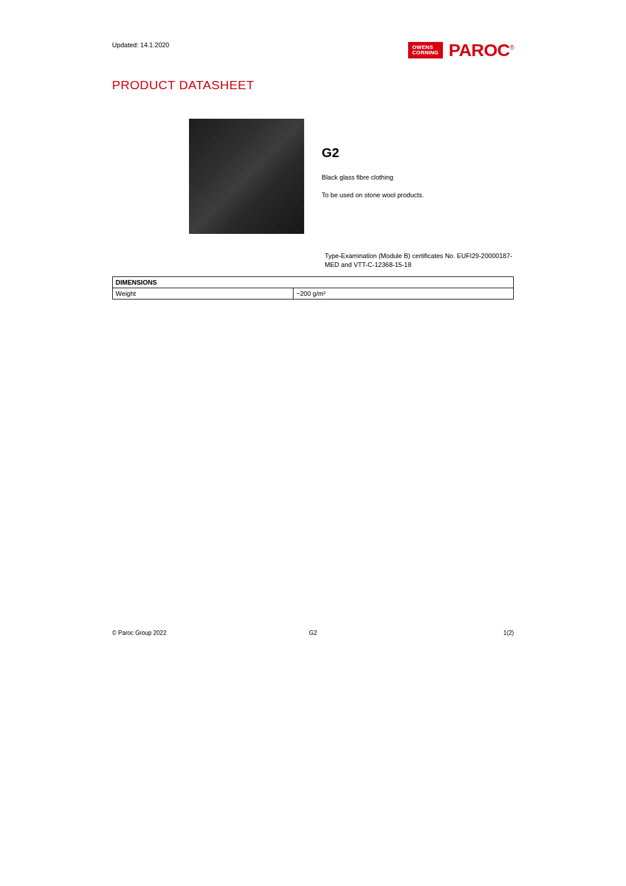Updated: 14.1.2020
OWENS
CORNING
PAROC®
PRODUCT DATASHEET
G2
Black glass fibre clothing
To be used on stone wool products.
Type-Examination (Module B) certificates No. EUFI29-20000187-MED and VTT-C-12368-15-18
| DIMENSIONS |
| --- |
| Weight | ~200 g/m² |
© Paroc Group 2022
G2
1(2)